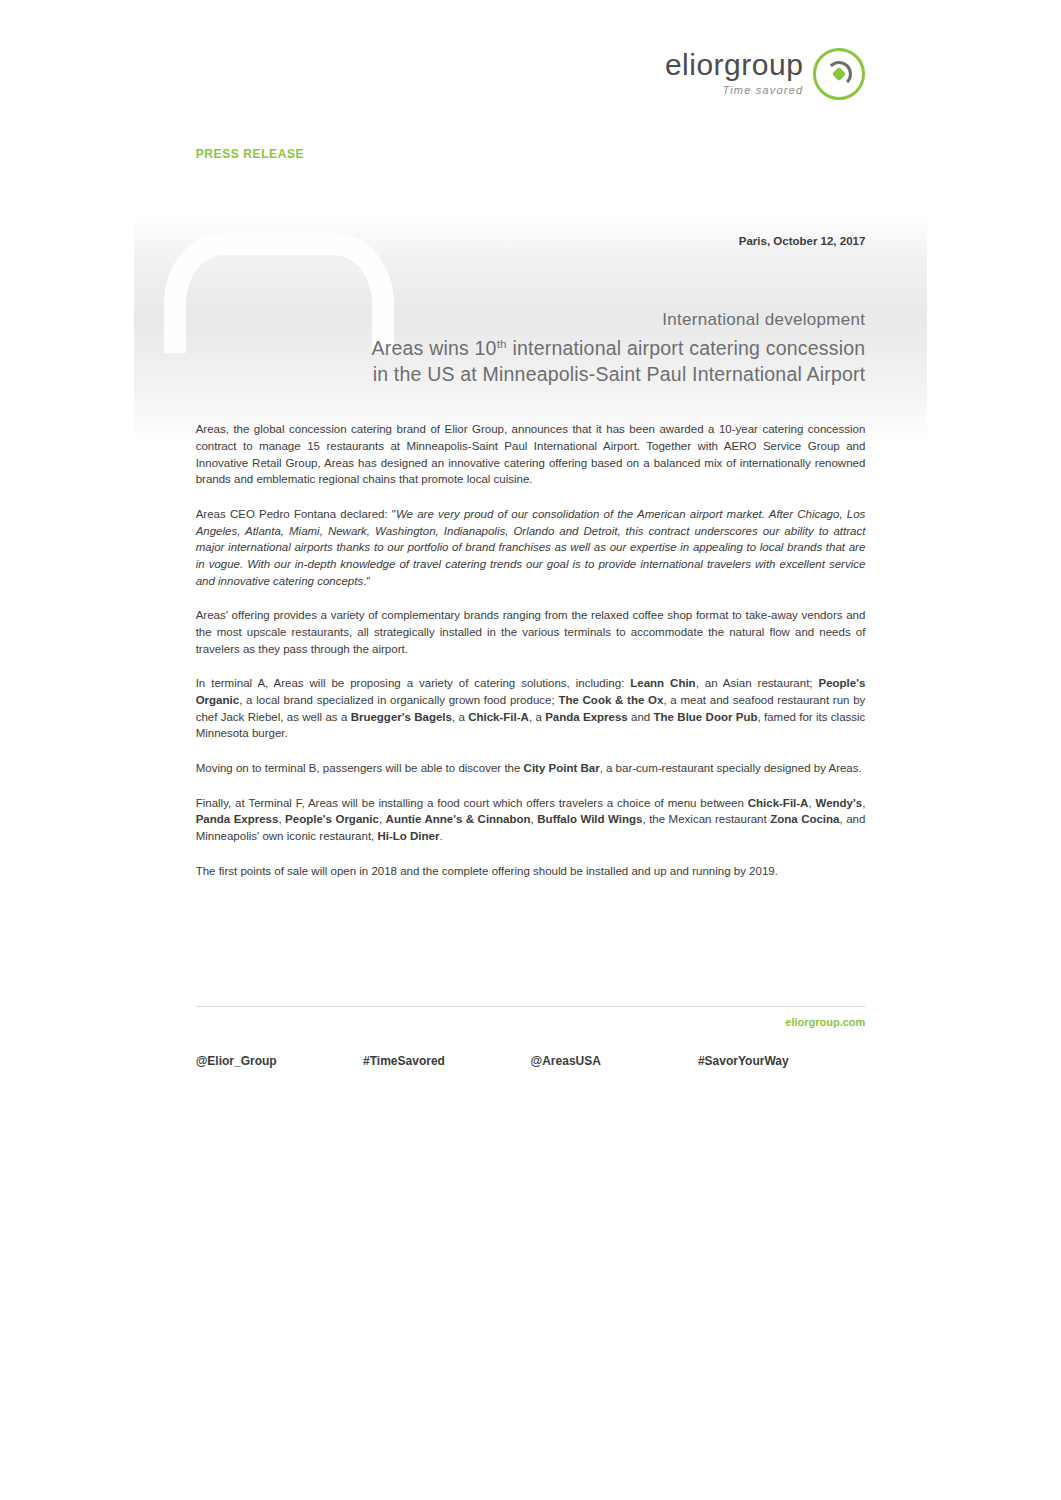eliorgroup
Time savored
PRESS RELEASE
Paris, October 12, 2017
International development
Areas wins 10th international airport catering concession
in the US at Minneapolis-Saint Paul International Airport
Areas, the global concession catering brand of Elior Group, announces that it has been awarded a 10-year catering concession contract to manage 15 restaurants at Minneapolis-Saint Paul International Airport. Together with AERO Service Group and Innovative Retail Group, Areas has designed an innovative catering offering based on a balanced mix of internationally renowned brands and emblematic regional chains that promote local cuisine.
Areas CEO Pedro Fontana declared: "We are very proud of our consolidation of the American airport market. After Chicago, Los Angeles, Atlanta, Miami, Newark, Washington, Indianapolis, Orlando and Detroit, this contract underscores our ability to attract major international airports thanks to our portfolio of brand franchises as well as our expertise in appealing to local brands that are in vogue. With our in-depth knowledge of travel catering trends our goal is to provide international travelers with excellent service and innovative catering concepts."
Areas' offering provides a variety of complementary brands ranging from the relaxed coffee shop format to take-away vendors and the most upscale restaurants, all strategically installed in the various terminals to accommodate the natural flow and needs of travelers as they pass through the airport.
In terminal A, Areas will be proposing a variety of catering solutions, including: Leann Chin, an Asian restaurant; People's Organic, a local brand specialized in organically grown food produce; The Cook & the Ox, a meat and seafood restaurant run by chef Jack Riebel, as well as a Bruegger's Bagels, a Chick-Fil-A, a Panda Express and The Blue Door Pub, famed for its classic Minnesota burger.
Moving on to terminal B, passengers will be able to discover the City Point Bar, a bar-cum-restaurant specially designed by Areas.
Finally, at Terminal F, Areas will be installing a food court which offers travelers a choice of menu between Chick-Fil-A, Wendy's, Panda Express, People's Organic, Auntie Anne's & Cinnabon, Buffalo Wild Wings, the Mexican restaurant Zona Cocina, and Minneapolis' own iconic restaurant, Hi-Lo Diner.
The first points of sale will open in 2018 and the complete offering should be installed and up and running by 2019.
eliorgroup.com
@Elior_Group #TimeSavored @AreasUSA #SavorYourWay